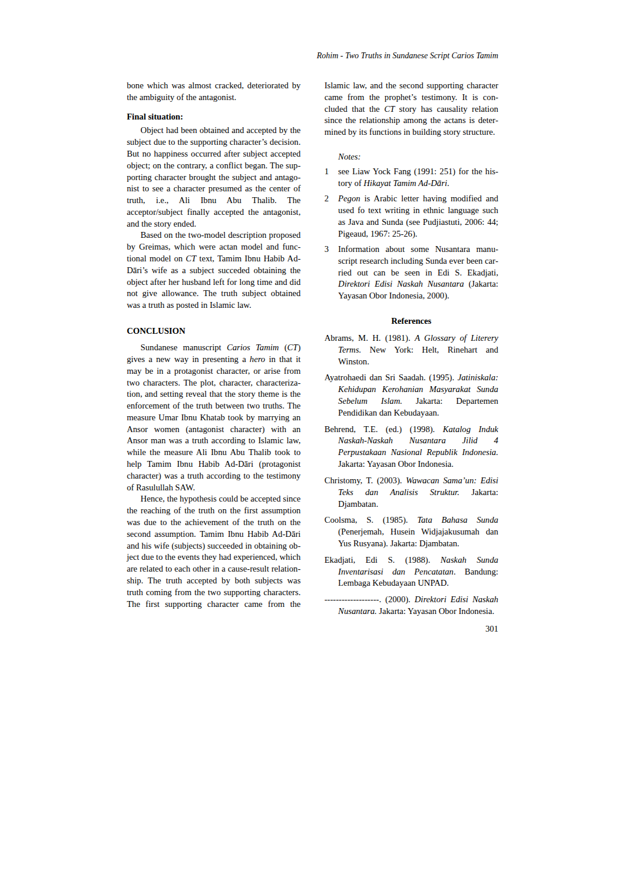Rohim - Two Truths in Sundanese Script Carios Tamim
bone which was almost cracked, deteriorated by the ambiguity of the antagonist.
Final situation:
Object had been obtained and accepted by the subject due to the supporting character’s decision. But no happiness occurred after subject accepted object; on the contrary, a conflict began. The supporting character brought the subject and antagonist to see a character presumed as the center of truth, i.e., Ali Ibnu Abu Thalib. The acceptor/subject finally accepted the antagonist, and the story ended.
Based on the two-model description proposed by Greimas, which were actan model and functional model on CT text, Tamim Ibnu Habib Ad-Dāri’s wife as a subject succeded obtaining the object after her husband left for long time and did not give allowance. The truth subject obtained was a truth as posted in Islamic law.
Conclusion
Sundanese manuscript Carios Tamim (CT) gives a new way in presenting a hero in that it may be in a protagonist character, or arise from two characters. The plot, character, characterization, and setting reveal that the story theme is the enforcement of the truth between two truths. The measure Umar Ibnu Khatab took by marrying an Ansor women (antagonist character) with an Ansor man was a truth according to Islamic law, while the measure Ali Ibnu Abu Thalib took to help Tamim Ibnu Habib Ad-Dāri (protagonist character) was a truth according to the testimony of Rasulullah SAW.
Hence, the hypothesis could be accepted since the reaching of the truth on the first assumption was due to the achievement of the truth on the second assumption. Tamim Ibnu Habib Ad-Dāri and his wife (subjects) succeeded in obtaining object due to the events they had experienced, which are related to each other in a cause-result relationship. The truth accepted by both subjects was truth coming from the two supporting characters. The first supporting character came from the Islamic law, and the second supporting character came from the prophet’s testimony. It is concluded that the CT story has causality relation since the relationship among the actans is determined by its functions in building story structure.
Notes:
see Liaw Yock Fang (1991: 251) for the history of Hikayat Tamim Ad-Dāri.
Pegon is Arabic letter having modified and used fo text writing in ethnic language such as Java and Sunda (see Pudjiastuti, 2006: 44; Pigeaud, 1967: 25-26).
Information about some Nusantara manuscript research including Sunda ever been carried out can be seen in Edi S. Ekadjati, Direktori Edisi Naskah Nusantara (Jakarta: Yayasan Obor Indonesia, 2000).
References
Abrams, M. H. (1981). A Glossary of Literery Terms. New York: Helt, Rinehart and Winston.
Ayatrohaedi dan Sri Saadah. (1995). Jatiniskala: Kehidupan Kerohanian Masyarakat Sunda Sebelum Islam. Jakarta: Departemen Pendidikan dan Kebudayaan.
Behrend, T.E. (ed.) (1998). Katalog Induk Naskah-Naskah Nusantara Jilid 4 Perpustakaan Nasional Republik Indonesia. Jakarta: Yayasan Obor Indonesia.
Christomy, T. (2003). Wawacan Sama’un: Edisi Teks dan Analisis Struktur. Jakarta: Djambatan.
Coolsma, S. (1985). Tata Bahasa Sunda (Penerjemah, Husein Widjajakusumah dan Yus Rusyana). Jakarta: Djambatan.
Ekadjati, Edi S. (1988). Naskah Sunda Inventarisasi dan Pencatatan. Bandung: Lembaga Kebudayaan UNPAD.
-------------------. (2000). Direktori Edisi Naskah Nusantara. Jakarta: Yayasan Obor Indonesia.
301